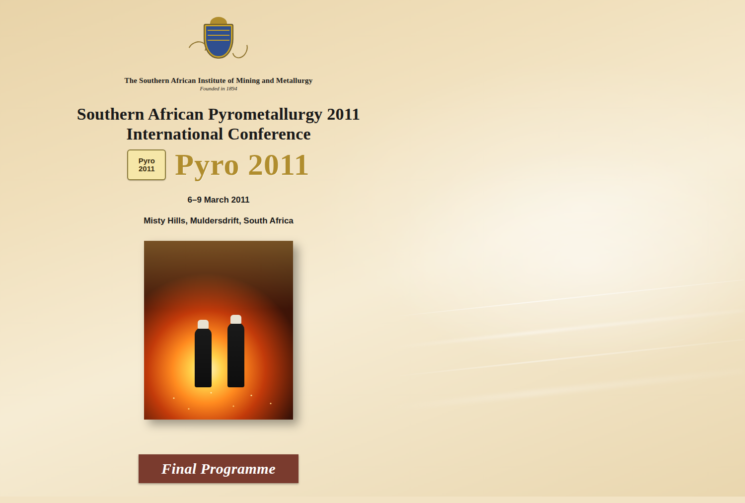The Southern African Institute of Mining and Metallurgy
Founded in 1894
Southern African Pyrometallurgy 2011
International Conference
Pyro 2011
Pyro 2011
6–9 March 2011
Misty Hills, Muldersdrift, South Africa
Final Programme